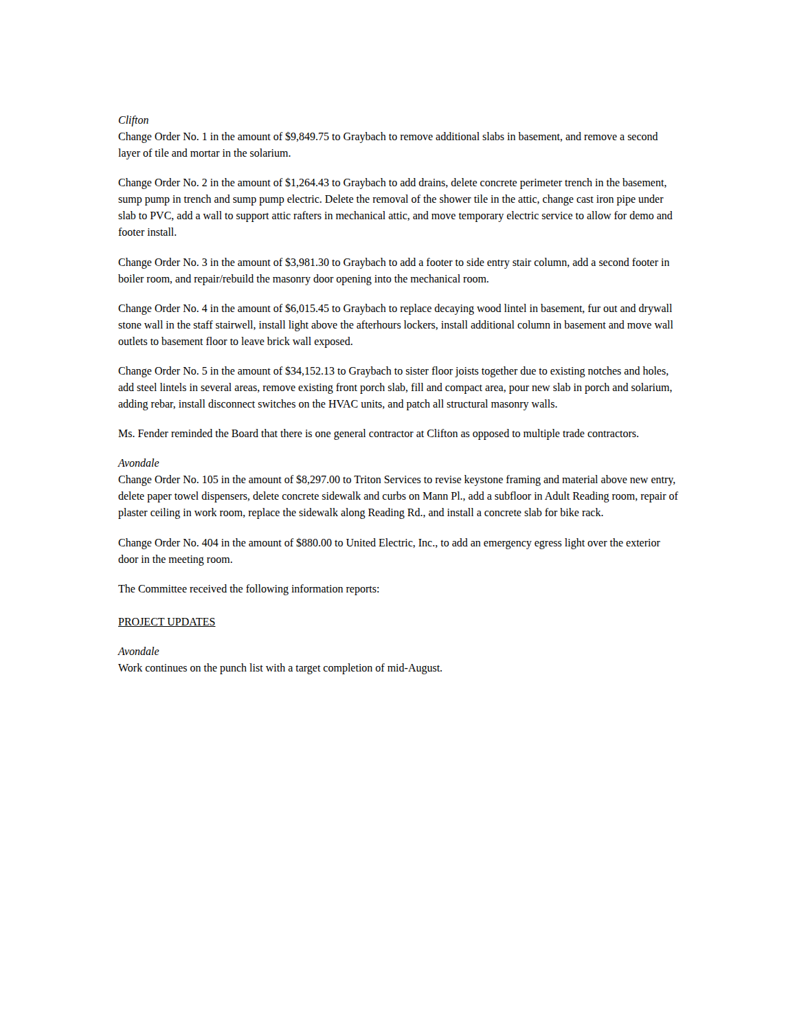Clifton
Change Order No. 1 in the amount of $9,849.75 to Graybach to remove additional slabs in basement, and remove a second layer of tile and mortar in the solarium.
Change Order No. 2 in the amount of $1,264.43 to Graybach to add drains, delete concrete perimeter trench in the basement, sump pump in trench and sump pump electric. Delete the removal of the shower tile in the attic, change cast iron pipe under slab to PVC, add a wall to support attic rafters in mechanical attic, and move temporary electric service to allow for demo and footer install.
Change Order No. 3 in the amount of $3,981.30 to Graybach to add a footer to side entry stair column, add a second footer in boiler room, and repair/rebuild the masonry door opening into the mechanical room.
Change Order No. 4 in the amount of $6,015.45 to Graybach to replace decaying wood lintel in basement, fur out and drywall stone wall in the staff stairwell, install light above the afterhours lockers, install additional column in basement and move wall outlets to basement floor to leave brick wall exposed.
Change Order No. 5 in the amount of $34,152.13 to Graybach to sister floor joists together due to existing notches and holes, add steel lintels in several areas, remove existing front porch slab, fill and compact area, pour new slab in porch and solarium, adding rebar, install disconnect switches on the HVAC units, and patch all structural masonry walls.
Ms. Fender reminded the Board that there is one general contractor at Clifton as opposed to multiple trade contractors.
Avondale
Change Order No. 105 in the amount of $8,297.00 to Triton Services to revise keystone framing and material above new entry, delete paper towel dispensers, delete concrete sidewalk and curbs on Mann Pl., add a subfloor in Adult Reading room, repair of plaster ceiling in work room, replace the sidewalk along Reading Rd., and install a concrete slab for bike rack.
Change Order No. 404 in the amount of $880.00 to United Electric, Inc., to add an emergency egress light over the exterior door in the meeting room.
The Committee received the following information reports:
PROJECT UPDATES
Avondale
Work continues on the punch list with a target completion of mid-August.